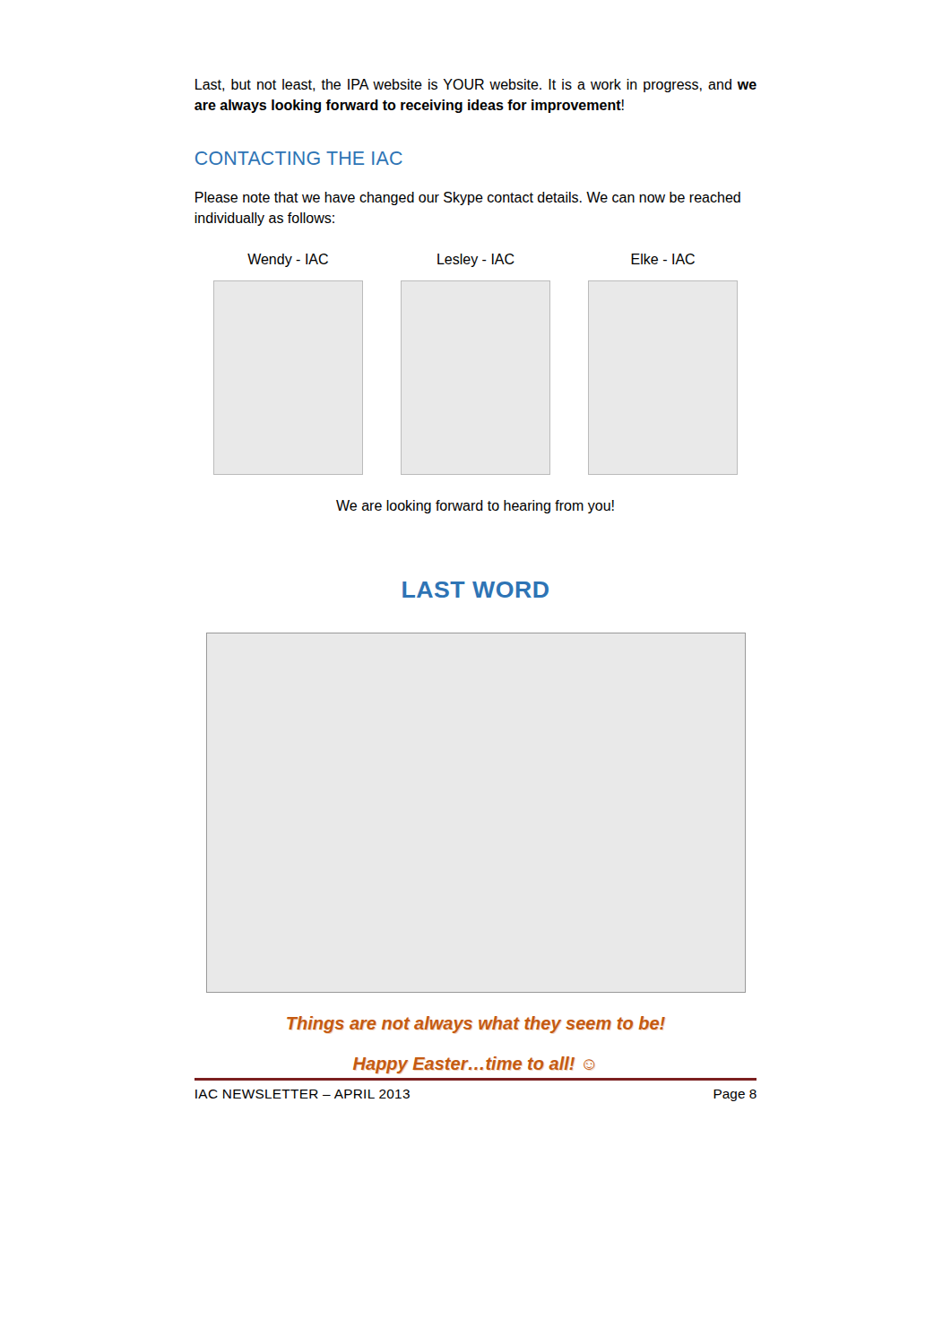Last, but not least, the IPA website is YOUR website. It is a work in progress, and we are always looking forward to receiving ideas for improvement!
CONTACTING THE IAC
Please note that we have changed our Skype contact details. We can now be reached individually as follows:
| Wendy - IAC | Lesley - IAC | Elke - IAC |
We are looking forward to hearing from you!
LAST WORD
Things are not always what they seem to be!
Happy Easter…time to all! ☺
IAC NEWSLETTER – APRIL 2013
Page 8